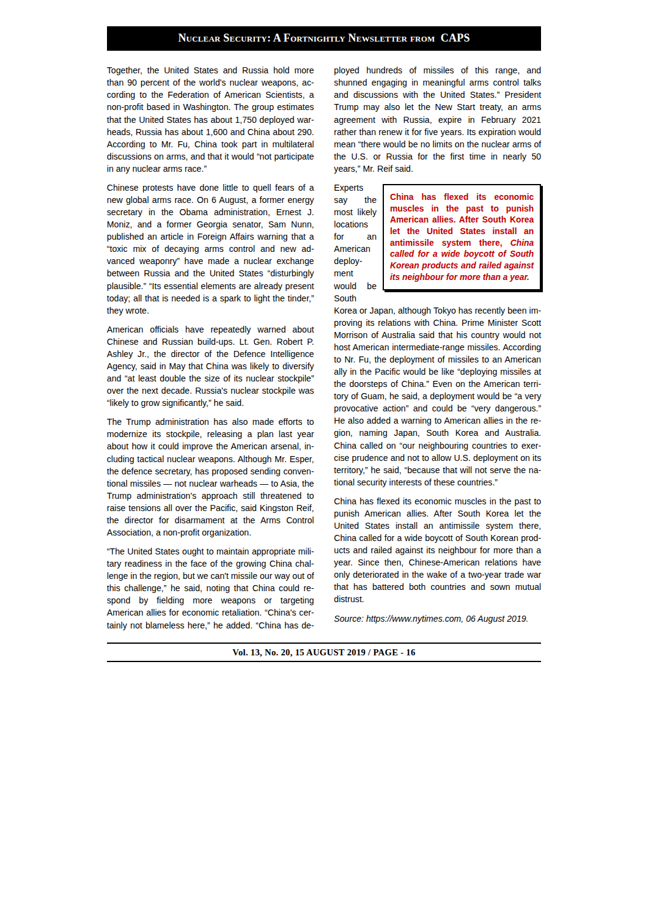Nuclear Security: A Fortnightly Newsletter from CAPS
Together, the United States and Russia hold more than 90 percent of the world's nuclear weapons, according to the Federation of American Scientists, a non-profit based in Washington. The group estimates that the United States has about 1,750 deployed warheads, Russia has about 1,600 and China about 290. According to Mr. Fu, China took part in multilateral discussions on arms, and that it would “not participate in any nuclear arms race.”
Chinese protests have done little to quell fears of a new global arms race. On 6 August, a former energy secretary in the Obama administration, Ernest J. Moniz, and a former Georgia senator, Sam Nunn, published an article in Foreign Affairs warning that a “toxic mix of decaying arms control and new advanced weaponry” have made a nuclear exchange between Russia and the United States “disturbingly plausible.” “Its essential elements are already present today; all that is needed is a spark to light the tinder,” they wrote.
American officials have repeatedly warned about Chinese and Russian build-ups. Lt. Gen. Robert P. Ashley Jr., the director of the Defence Intelligence Agency, said in May that China was likely to diversify and “at least double the size of its nuclear stockpile” over the next decade. Russia's nuclear stockpile was “likely to grow significantly,” he said.
The Trump administration has also made efforts to modernize its stockpile, releasing a plan last year about how it could improve the American arsenal, including tactical nuclear weapons. Although Mr. Esper, the defence secretary, has proposed sending conventional missiles — not nuclear warheads — to Asia, the Trump administration's approach still threatened to raise tensions all over the Pacific, said Kingston Reif, the director for disarmament at the Arms Control Association, a non-profit organization.
“The United States ought to maintain appropriate military readiness in the face of the growing China challenge in the region, but we can't missile our way out of this challenge,” he said, noting that China could respond by fielding more weapons or targeting American allies for economic retaliation. “China's certainly not blameless here,” he added. “China has deployed hundreds of missiles of this range, and shunned engaging in meaningful arms control talks and discussions with the United States.” President Trump may also let the New Start treaty, an arms agreement with Russia, expire in February 2021 rather than renew it for five years. Its expiration would mean “there would be no limits on the nuclear arms of the U.S. or Russia for the first time in nearly 50 years,” Mr. Reif said.
China has flexed its economic muscles in the past to punish American allies. After South Korea let the United States install an antimissile system there, China called for a wide boycott of South Korean products and railed against its neighbour for more than a year.
Experts say the most likely locations for an American deployment would be South Korea or Japan, although Tokyo has recently been improving its relations with China. Prime Minister Scott Morrison of Australia said that his country would not host American intermediate-range missiles. According to Nr. Fu, the deployment of missiles to an American ally in the Pacific would be like “deploying missiles at the doorsteps of China.” Even on the American territory of Guam, he said, a deployment would be “a very provocative action” and could be “very dangerous.” He also added a warning to American allies in the region, naming Japan, South Korea and Australia. China called on “our neighbouring countries to exercise prudence and not to allow U.S. deployment on its territory,” he said, “because that will not serve the national security interests of these countries.”
China has flexed its economic muscles in the past to punish American allies. After South Korea let the United States install an antimissile system there, China called for a wide boycott of South Korean products and railed against its neighbour for more than a year. Since then, Chinese-American relations have only deteriorated in the wake of a two-year trade war that has battered both countries and sown mutual distrust.
Source: https://www.nytimes.com, 06 August 2019.
Vol. 13, No. 20, 15 AUGUST 2019 / PAGE - 16